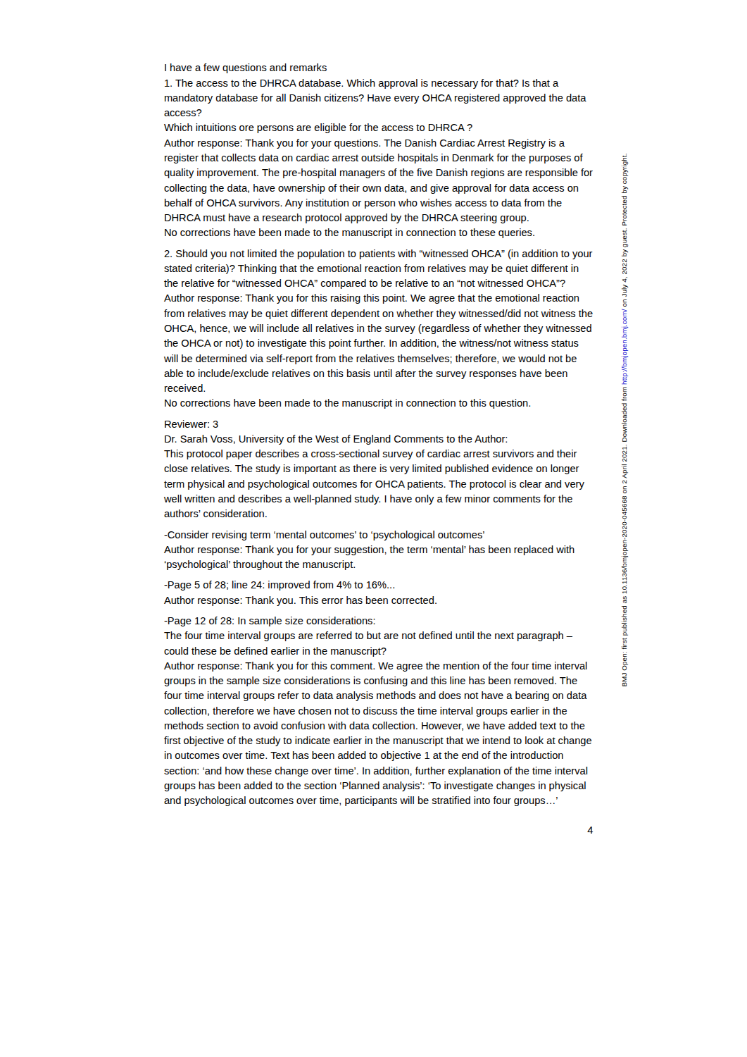BMJ Open: first published as 10.1136/bmjopen-2020-045668 on 2 April 2021. Downloaded from http://bmjopen.bmj.com/ on July 4, 2022 by guest. Protected by copyright.
I have a few questions and remarks
1. The access to the DHRCA database. Which approval is necessary for that? Is that a mandatory database for all Danish citizens? Have every OHCA registered approved the data access?
Which intuitions ore persons are eligible for the access to DHRCA ?
Author response: Thank you for your questions. The Danish Cardiac Arrest Registry is a register that collects data on cardiac arrest outside hospitals in Denmark for the purposes of quality improvement. The pre-hospital managers of the five Danish regions are responsible for collecting the data, have ownership of their own data, and give approval for data access on behalf of OHCA survivors. Any institution or person who wishes access to data from the DHRCA must have a research protocol approved by the DHRCA steering group.
No corrections have been made to the manuscript in connection to these queries.
2. Should you not limited the population to patients with “witnessed OHCA” (in addition to your stated criteria)? Thinking that the emotional reaction from relatives may be quiet different in the relative for “witnessed OHCA” compared to be relative to an “not witnessed OHCA”?
Author response: Thank you for this raising this point. We agree that the emotional reaction from relatives may be quiet different dependent on whether they witnessed/did not witness the OHCA, hence, we will include all relatives in the survey (regardless of whether they witnessed the OHCA or not) to investigate this point further. In addition, the witness/not witness status will be determined via self-report from the relatives themselves; therefore, we would not be able to include/exclude relatives on this basis until after the survey responses have been received.
No corrections have been made to the manuscript in connection to this question.
Reviewer: 3
Dr. Sarah Voss, University of the West of England Comments to the Author:
This protocol paper describes a cross-sectional survey of cardiac arrest survivors and their close relatives. The study is important as there is very limited published evidence on longer term physical and psychological outcomes for OHCA patients. The protocol is clear and very well written and describes a well-planned study. I have only a few minor comments for the authors’ consideration.
-Consider revising term ‘mental outcomes’ to ‘psychological outcomes’
Author response: Thank you for your suggestion, the term ‘mental’ has been replaced with ‘psychological’ throughout the manuscript.
-Page 5 of 28; line 24: improved from 4% to 16%...
Author response: Thank you. This error has been corrected.
-Page 12 of 28: In sample size considerations:
The four time interval groups are referred to but are not defined until the next paragraph – could these be defined earlier in the manuscript?
Author response: Thank you for this comment. We agree the mention of the four time interval groups in the sample size considerations is confusing and this line has been removed. The four time interval groups refer to data analysis methods and does not have a bearing on data collection, therefore we have chosen not to discuss the time interval groups earlier in the methods section to avoid confusion with data collection. However, we have added text to the first objective of the study to indicate earlier in the manuscript that we intend to look at change in outcomes over time. Text has been added to objective 1 at the end of the introduction section: ‘and how these change over time’. In addition, further explanation of the time interval groups has been added to the section ‘Planned analysis’: ‘To investigate changes in physical and psychological outcomes over time, participants will be stratified into four groups…’
4